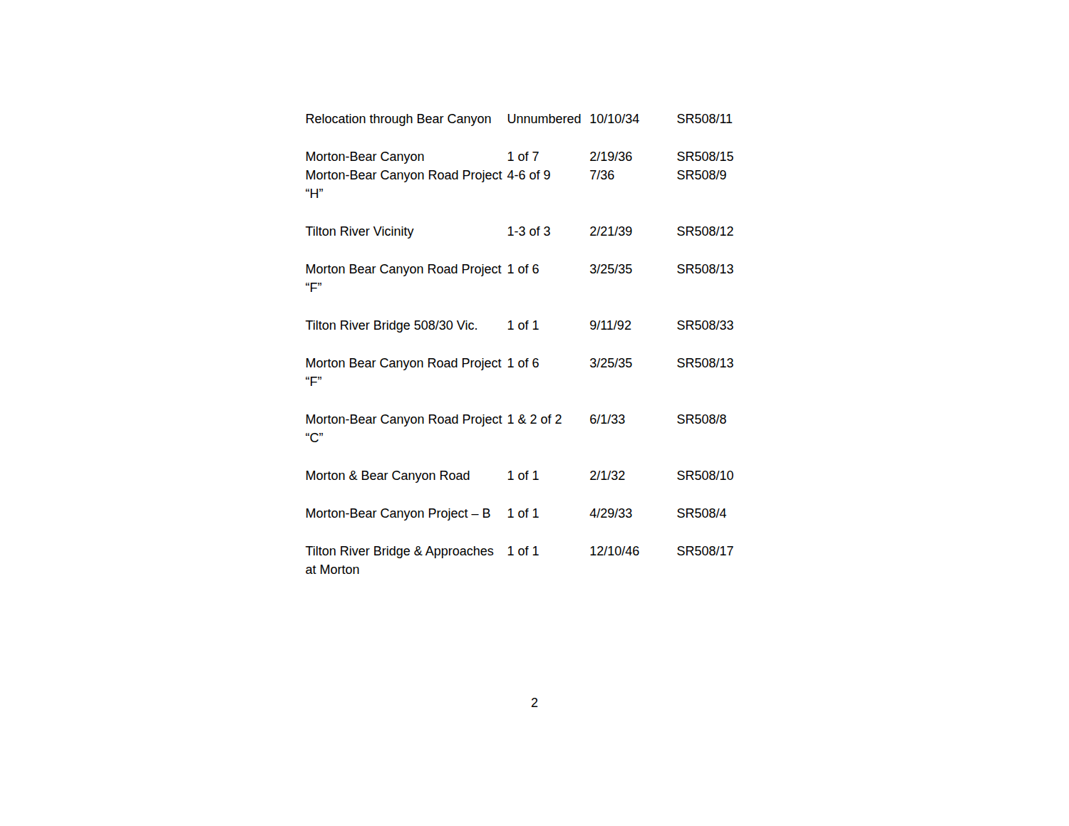| Relocation through Bear Canyon | Unnumbered | 10/10/34 | SR508/11 |
| Morton-Bear Canyon | 1 of 7 | 2/19/36 | SR508/15 |
| Morton-Bear Canyon Road Project “H” | 4-6 of 9 | 7/36 | SR508/9 |
| Tilton River Vicinity | 1-3 of 3 | 2/21/39 | SR508/12 |
| Morton Bear Canyon Road Project “F” | 1 of 6 | 3/25/35 | SR508/13 |
| Tilton River Bridge 508/30 Vic. | 1 of 1 | 9/11/92 | SR508/33 |
| Morton Bear Canyon Road Project “F” | 1 of 6 | 3/25/35 | SR508/13 |
| Morton-Bear Canyon Road Project “C” | 1 & 2 of 2 | 6/1/33 | SR508/8 |
| Morton & Bear Canyon Road | 1 of 1 | 2/1/32 | SR508/10 |
| Morton-Bear Canyon Project – B | 1 of 1 | 4/29/33 | SR508/4 |
| Tilton River Bridge & Approaches at Morton | 1 of 1 | 12/10/46 | SR508/17 |
2